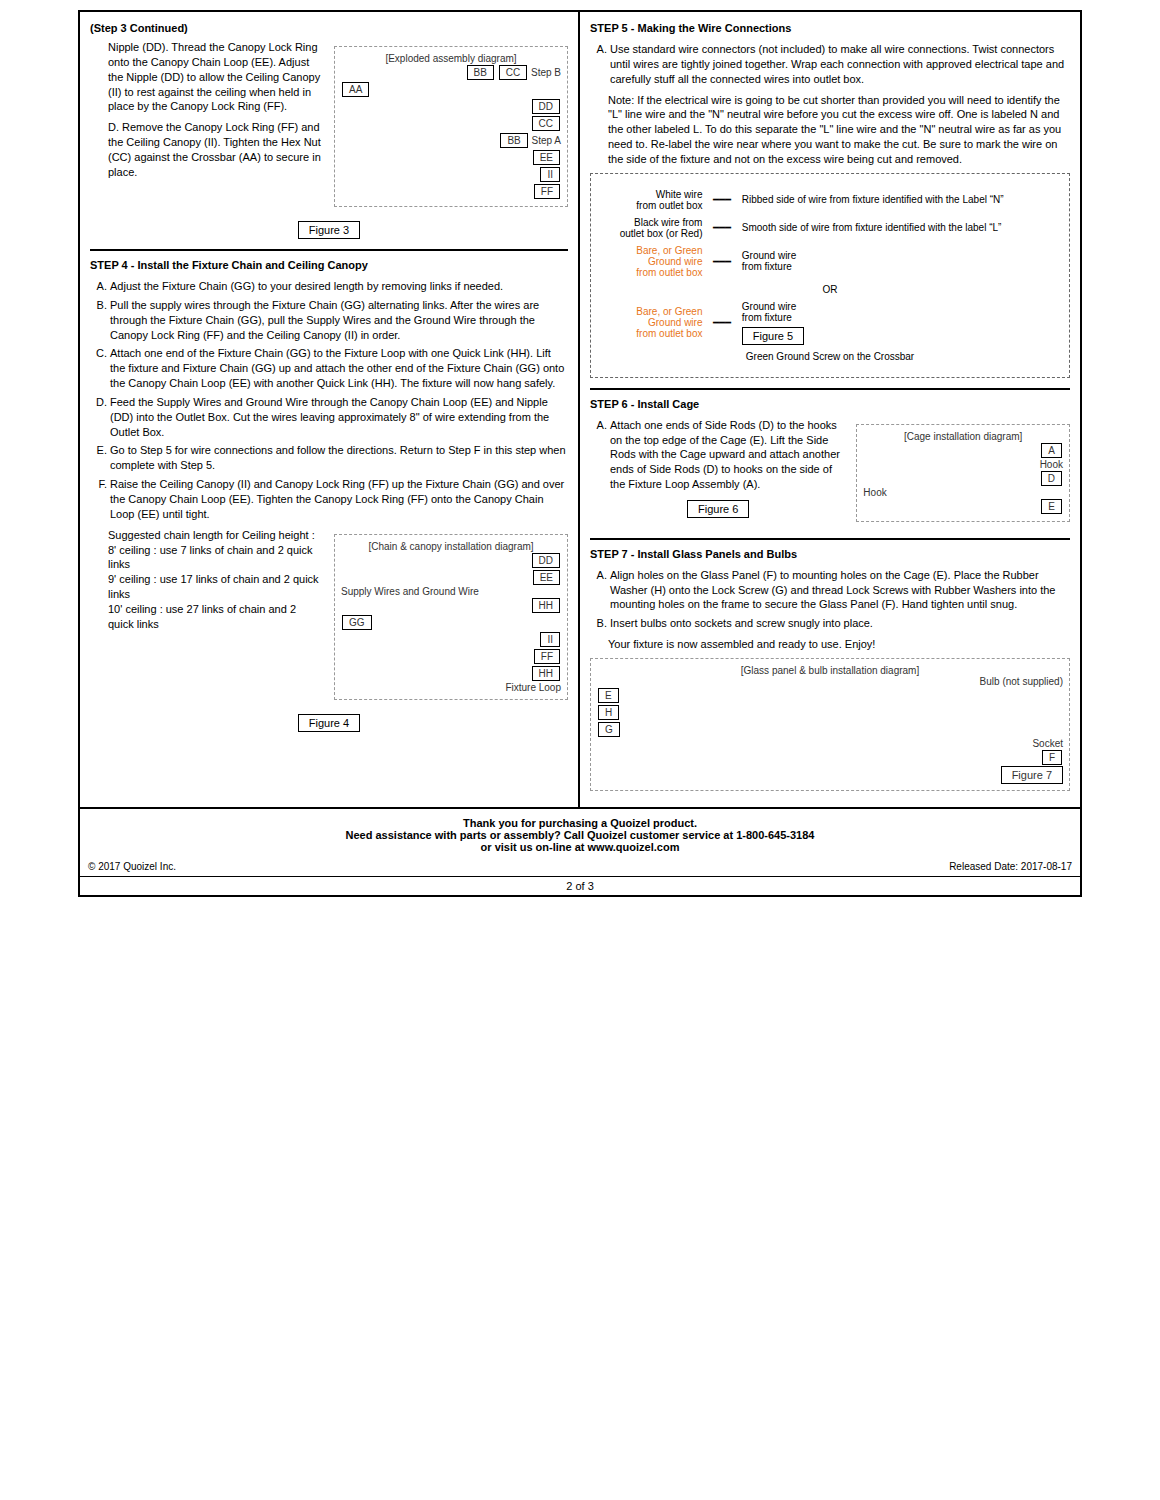(Step 3 Continued)
Nipple (DD). Thread the Canopy Lock Ring onto the Canopy Chain Loop (EE). Adjust the Nipple (DD) to allow the Ceiling Canopy (II) to rest against the ceiling when held in place by the Canopy Lock Ring (FF).
D. Remove the Canopy Lock Ring (FF) and the Ceiling Canopy (II). Tighten the Hex Nut (CC) against the Crossbar (AA) to secure in place.
[Exploded assembly diagram]
BB CC Step B
AA
DD
CC
BB Step A
EE
II
FF
Figure 3
STEP 4 - Install the Fixture Chain and Ceiling Canopy
Adjust the Fixture Chain (GG) to your desired length by removing links if needed.
Pull the supply wires through the Fixture Chain (GG) alternating links. After the wires are through the Fixture Chain (GG), pull the Supply Wires and the Ground Wire through the Canopy Lock Ring (FF) and the Ceiling Canopy (II) in order.
Attach one end of the Fixture Chain (GG) to the Fixture Loop with one Quick Link (HH). Lift the fixture and Fixture Chain (GG) up and attach the other end of the Fixture Chain (GG) onto the Canopy Chain Loop (EE) with another Quick Link (HH). The fixture will now hang safely.
Feed the Supply Wires and Ground Wire through the Canopy Chain Loop (EE) and Nipple (DD) into the Outlet Box. Cut the wires leaving approximately 8" of wire extending from the Outlet Box.
Go to Step 5 for wire connections and follow the directions. Return to Step F in this step when complete with Step 5.
Raise the Ceiling Canopy (II) and Canopy Lock Ring (FF) up the Fixture Chain (GG) and over the Canopy Chain Loop (EE). Tighten the Canopy Lock Ring (FF) onto the Canopy Chain Loop (EE) until tight.
Suggested chain length for Ceiling height :
8' ceiling : use 7 links of chain and 2 quick links
9' ceiling : use 17 links of chain and 2 quick links
10' ceiling : use 27 links of chain and 2 quick links
[Chain & canopy installation diagram]
DD
EE
Supply Wires and Ground Wire
HH
GG
II
FF
HH
Fixture Loop
Figure 4
STEP 5 - Making the Wire Connections
Use standard wire connectors (not included) to make all wire connections. Twist connectors until wires are tightly joined together. Wrap each connection with approved electrical tape and carefully stuff all the connected wires into outlet box.
Note: If the electrical wire is going to be cut shorter than provided you will need to identify the "L" line wire and the "N" neutral wire before you cut the excess wire off. One is labeled N and the other labeled L. To do this separate the "L" line wire and the "N" neutral wire as far as you need to. Re-label the wire near where you want to make the cut. Be sure to mark the wire on the side of the fixture and not on the excess wire being cut and removed.
| White wire from outlet box | ━━━ | Ribbed side of wire from fixture identified with the Label “N” |
| Black wire from outlet box (or Red) | ━━━ | Smooth side of wire from fixture identified with the label “L” |
| Bare, or Green Ground wire from outlet box | ━━━ | Ground wire from fixture |
| OR |
| Bare, or Green Ground wire from outlet box | ━━━ | Ground wire from fixture Figure 5 |
| Green Ground Screw on the Crossbar |
STEP 6 - Install Cage
Attach one ends of Side Rods (D) to the hooks on the top edge of the Cage (E). Lift the Side Rods with the Cage upward and attach another ends of Side Rods (D) to hooks on the side of the Fixture Loop Assembly (A).
Figure 6
[Cage installation diagram]
A
Hook
D
Hook
E
STEP 7 - Install Glass Panels and Bulbs
Align holes on the Glass Panel (F) to mounting holes on the Cage (E). Place the Rubber Washer (H) onto the Lock Screw (G) and thread Lock Screws with Rubber Washers into the mounting holes on the frame to secure the Glass Panel (F). Hand tighten until snug.
Insert bulbs onto sockets and screw snugly into place.
Your fixture is now assembled and ready to use. Enjoy!
[Glass panel & bulb installation diagram]
Bulb (not supplied)
E
H
G
Socket
F
Figure 7
Thank you for purchasing a Quoizel product.
Need assistance with parts or assembly? Call Quoizel customer service at 1-800-645-3184
or visit us on-line at www.quoizel.com
© 2017 Quoizel Inc.
Released Date: 2017-08-17
2 of 3